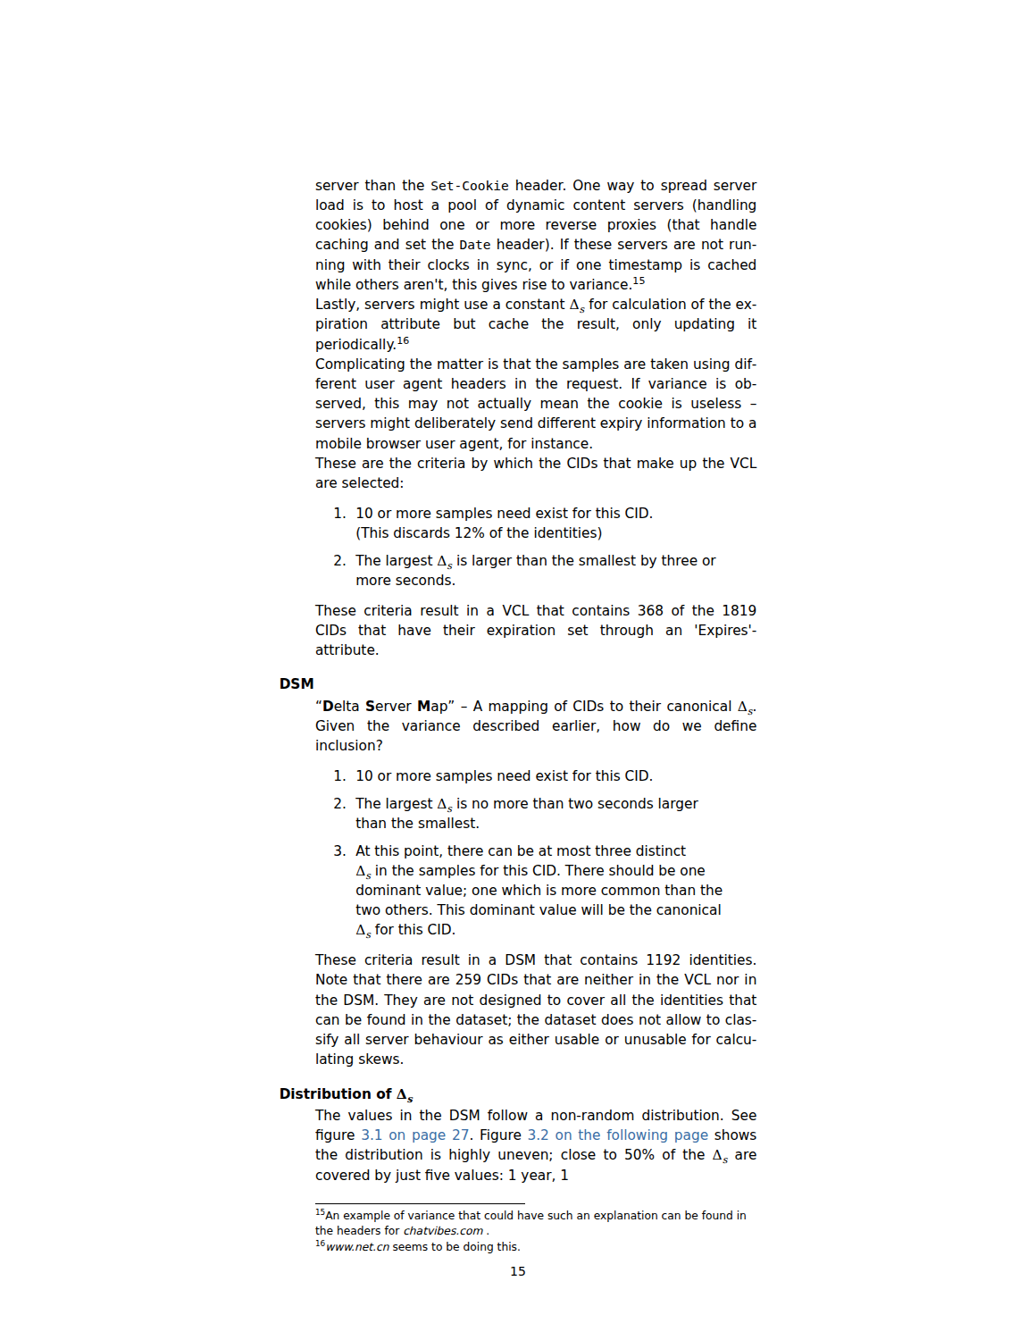server than the Set-Cookie header. One way to spread server load is to host a pool of dynamic content servers (handling cookies) behind one or more reverse proxies (that handle caching and set the Date header). If these servers are not running with their clocks in sync, or if one timestamp is cached while others aren't, this gives rise to variance.15
Lastly, servers might use a constant Δs for calculation of the expiration attribute but cache the result, only updating it periodically.16
Complicating the matter is that the samples are taken using different user agent headers in the request. If variance is observed, this may not actually mean the cookie is useless – servers might deliberately send different expiry information to a mobile browser user agent, for instance.
These are the criteria by which the CIDs that make up the VCL are selected:
10 or more samples need exist for this CID.
(This discards 12% of the identities)
The largest Δs is larger than the smallest by three or
more seconds.
These criteria result in a VCL that contains 368 of the 1819 CIDs that have their expiration set through an 'Expires'-attribute.
DSM
“Delta Server Map” – A mapping of CIDs to their canonical Δs. Given the variance described earlier, how do we define inclusion?
10 or more samples need exist for this CID.
The largest Δs is no more than two seconds larger
than the smallest.
At this point, there can be at most three distinct
Δs in the samples for this CID. There should be one
dominant value; one which is more common than the
two others. This dominant value will be the canonical
Δs for this CID.
These criteria result in a DSM that contains 1192 identities. Note that there are 259 CIDs that are neither in the VCL nor in the DSM. They are not designed to cover all the identities that can be found in the dataset; the dataset does not allow to classify all server behaviour as either usable or unusable for calculating skews.
Distribution of Δs
The values in the DSM follow a non-random distribution. See figure 3.1 on page 27. Figure 3.2 on the following page shows the distribution is highly uneven; close to 50% of the Δs are covered by just five values: 1 year, 1
15An example of variance that could have such an explanation can be found in the headers for chatvibes.com .
16www.net.cn seems to be doing this.
15